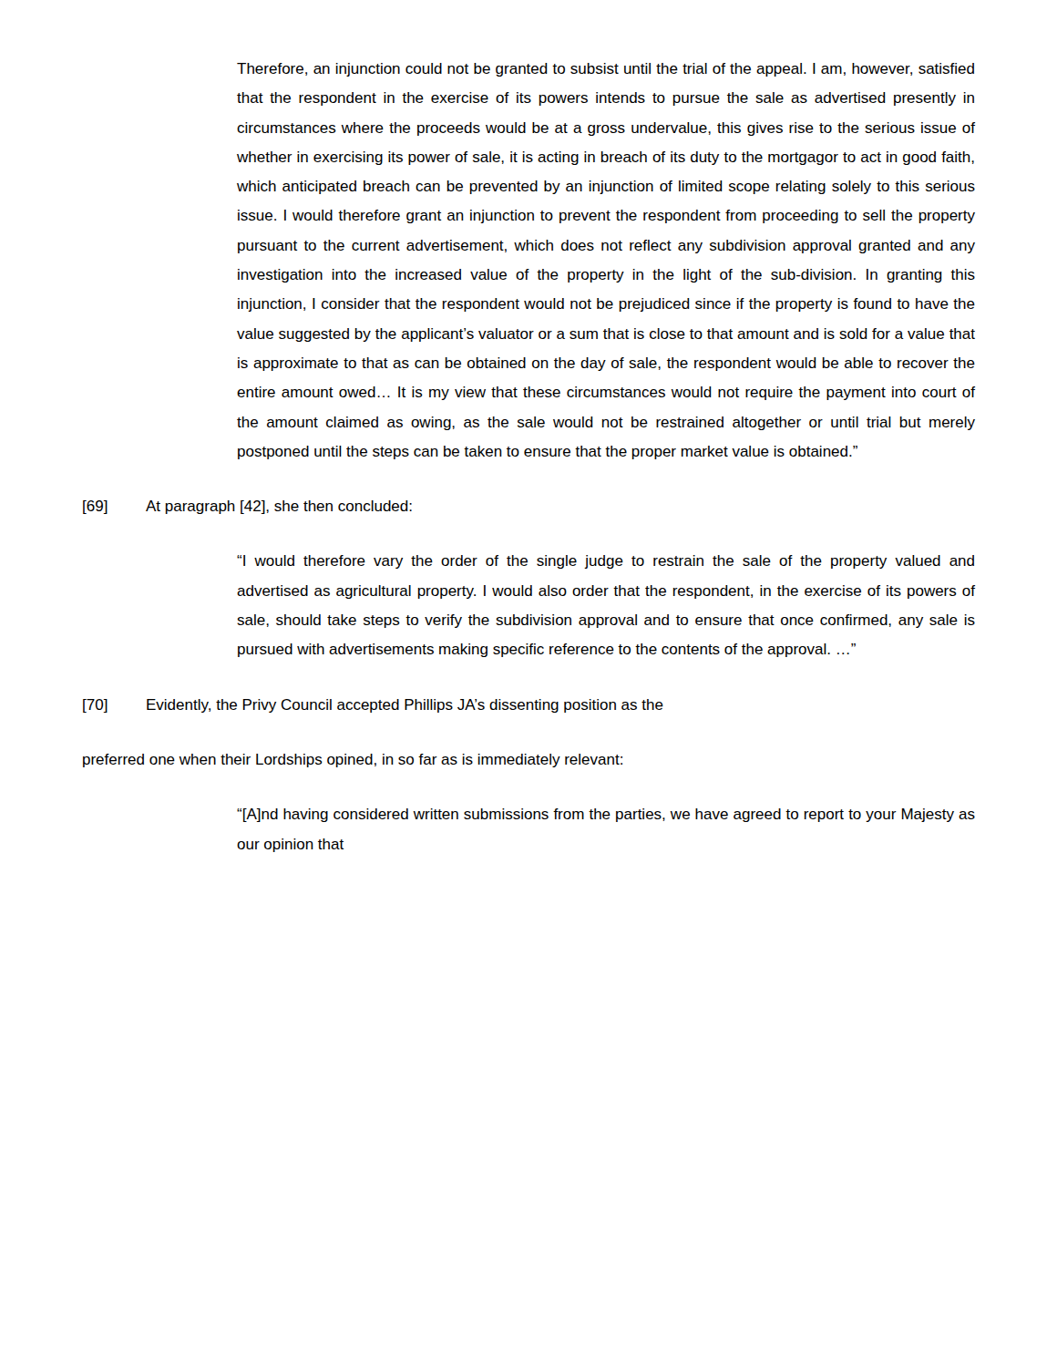Therefore, an injunction could not be granted to subsist until the trial of the appeal. I am, however, satisfied that the respondent in the exercise of its powers intends to pursue the sale as advertised presently in circumstances where the proceeds would be at a gross undervalue, this gives rise to the serious issue of whether in exercising its power of sale, it is acting in breach of its duty to the mortgagor to act in good faith, which anticipated breach can be prevented by an injunction of limited scope relating solely to this serious issue. I would therefore grant an injunction to prevent the respondent from proceeding to sell the property pursuant to the current advertisement, which does not reflect any subdivision approval granted and any investigation into the increased value of the property in the light of the sub-division. In granting this injunction, I consider that the respondent would not be prejudiced since if the property is found to have the value suggested by the applicant’s valuator or a sum that is close to that amount and is sold for a value that is approximate to that as can be obtained on the day of sale, the respondent would be able to recover the entire amount owed… It is my view that these circumstances would not require the payment into court of the amount claimed as owing, as the sale would not be restrained altogether or until trial but merely postponed until the steps can be taken to ensure that the proper market value is obtained.”
[69] At paragraph [42], she then concluded:
“I would therefore vary the order of the single judge to restrain the sale of the property valued and advertised as agricultural property. I would also order that the respondent, in the exercise of its powers of sale, should take steps to verify the subdivision approval and to ensure that once confirmed, any sale is pursued with advertisements making specific reference to the contents of the approval. …”
[70] Evidently, the Privy Council accepted Phillips JA’s dissenting position as the
preferred one when their Lordships opined, in so far as is immediately relevant:
“[A]nd having considered written submissions from the parties, we have agreed to report to your Majesty as our opinion that